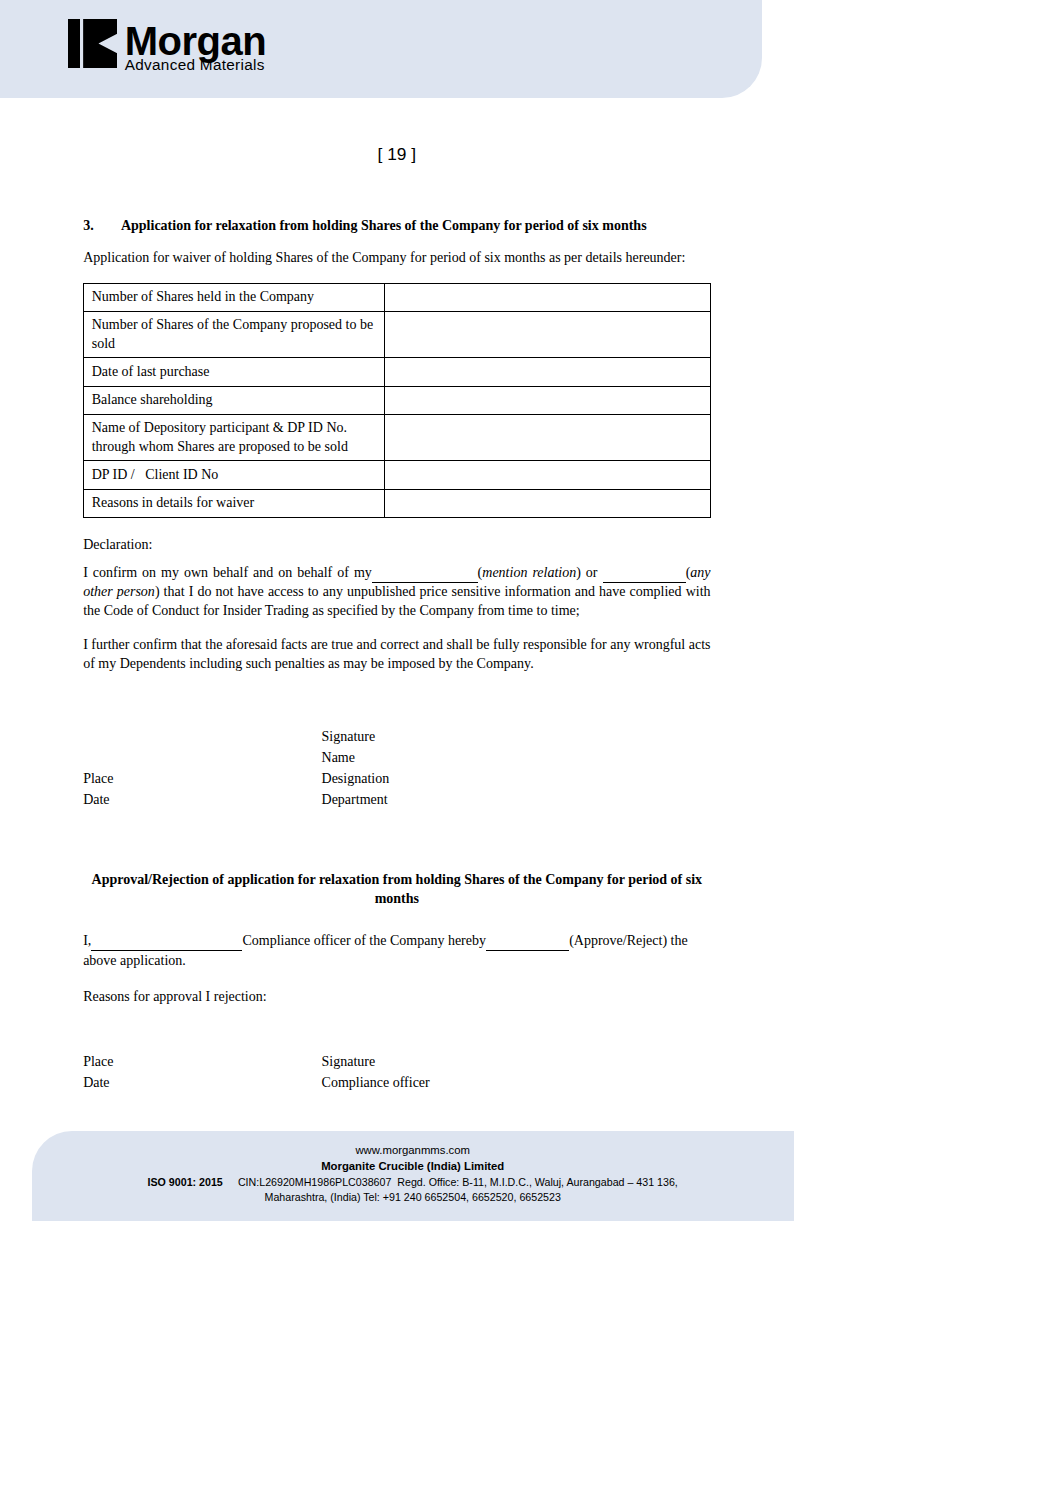Morgan Advanced Materials
[ 19 ]
3.
Application for relaxation from holding Shares of the Company for period of six months
Application for waiver of holding Shares of the Company for period of six months as per details hereunder:
| Number of Shares held in the Company | |
| Number of Shares of the Company proposed to be sold | |
| Date of last purchase | |
| Balance shareholding | |
| Name of Depository participant & DP ID No. through whom Shares are proposed to be sold | |
| DP ID / Client ID No | |
| Reasons in details for waiver | |
Declaration:
I confirm on my own behalf and on behalf of my (mention relation) or (any other person) that I do not have access to any unpublished price sensitive information and have complied with the Code of Conduct for Insider Trading as specified by the Company from time to time;
I further confirm that the aforesaid facts are true and correct and shall be fully responsible for any wrongful acts of my Dependents including such penalties as may be imposed by the Company.
Place
Date
Signature
Name
Designation
Department
Approval/Rejection of application for relaxation from holding Shares of the Company for period of six months
I, Compliance officer of the Company hereby (Approve/Reject) the above application.
Reasons for approval I rejection:
Place
Date
Signature
Compliance officer
www.morganmms.com
Morganite Crucible (India) Limited
ISO 9001: 2015 CIN:L26920MH1986PLC038607 Regd. Office: B-11, M.I.D.C., Waluj, Aurangabad – 431 136,
Maharashtra, (India) Tel: +91 240 6652504, 6652520, 6652523